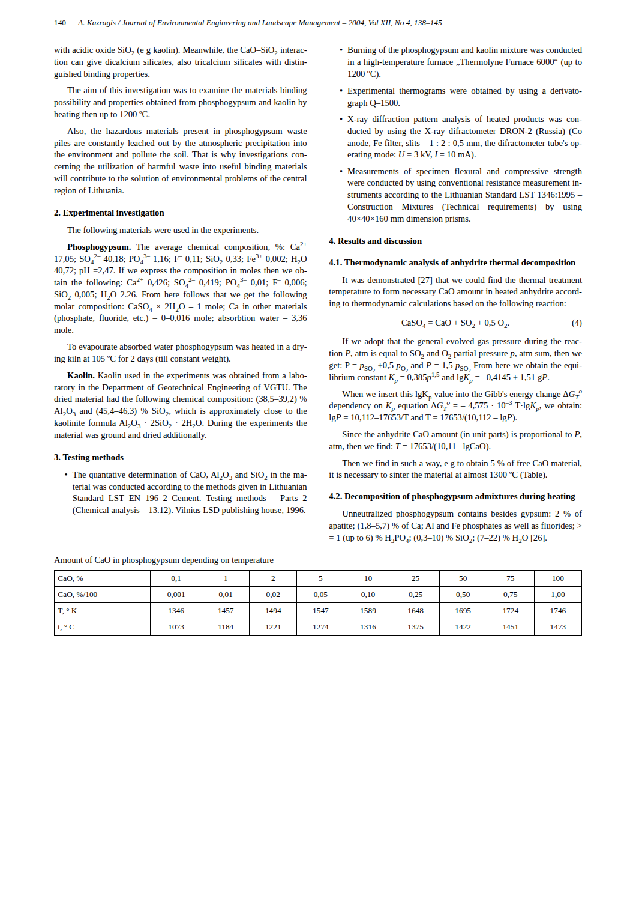140 A. Kazragis / Journal of Environmental Engineering and Landscape Management – 2004, Vol XII, No 4, 138–145
with acidic oxide SiO2 (e g kaolin). Meanwhile, the CaO–SiO2 interaction can give dicalcium silicates, also tricalcium silicates with distinguished binding properties.
The aim of this investigation was to examine the materials binding possibility and properties obtained from phosphogypsum and kaolin by heating then up to 1200 ºC.
Also, the hazardous materials present in phosphogypsum waste piles are constantly leached out by the atmospheric precipitation into the environment and pollute the soil. That is why investigations concerning the utilization of harmful waste into useful binding materials will contribute to the solution of environmental problems of the central region of Lithuania.
2. Experimental investigation
The following materials were used in the experiments.
Phosphogypsum. The average chemical composition, %: Ca2+ 17,05; SO42– 40,18; PO43– 1,16; F– 0,11; SiO2 0,33; Fe3+ 0,002; H2O 40,72; pH =2,47. If we express the composition in moles then we obtain the following: Ca2+ 0,426; SO42– 0,419; PO43– 0,01; F– 0,006; SiO2 0,005; H2O 2.26. From here follows that we get the following molar composition: CaSO4 × 2H2O – 1 mole; Ca in other materials (phosphate, fluoride, etc.) – 0–0,016 mole; absorbtion water – 3,36 mole.
To evapourate absorbed water phosphogypsum was heated in a drying kiln at 105 ºC for 2 days (till constant weight).
Kaolin. Kaolin used in the experiments was obtained from a laboratory in the Department of Geotechnical Engineering of VGTU. The dried material had the following chemical composition: (38,5–39,2) % Al2O3 and (45,4–46,3) % SiO2, which is approximately close to the kaolinite formula Al2O3 · 2SiO2 · 2H2O. During the experiments the material was ground and dried additionally.
3. Testing methods
The quantative determination of CaO, Al2O3 and SiO2 in the material was conducted according to the methods given in Lithuanian Standard LST EN 196–2–Cement. Testing methods – Parts 2 (Chemical analysis – 13.12). Vilnius LSD publishing house, 1996.
Burning of the phosphogypsum and kaolin mixture was conducted in a high-temperature furnace „Thermolyne Furnace 6000“ (up to 1200 ºC).
Experimental thermograms were obtained by using a derivatograph Q–1500.
X-ray diffraction pattern analysis of heated products was conducted by using the X-ray difractometer DRON-2 (Russia) (Co anode, Fe filter, slits – 1 : 2 : 0,5 mm, the difractometer tube's operating mode: U = 3 kV, I = 10 mA).
Measurements of specimen flexural and compressive strength were conducted by using conventional resistance measurement instruments according to the Lithuanian Standard LST 1346:1995 – Construction Mixtures (Technical requirements) by using 40×40×160 mm dimension prisms.
4. Results and discussion
4.1. Thermodynamic analysis of anhydrite thermal decomposition
It was demonstrated [27] that we could find the thermal treatment temperature to form necessary CaO amount in heated anhydrite according to thermodynamic calculations based on the following reaction:
CaSO4 = CaO + SO2 + 0,5 O2.(4)
If we adopt that the general evolved gas pressure during the reaction P, atm is equal to SO2 and O2 partial pressure p, atm sum, then we get: P = pSO2 +0,5 pO2 and P = 1,5 pSO2 From here we obtain the equilibrium constant Kp = 0,385p1,5 and lgKp = –0,4145 + 1,51 gP.
When we insert this lgKp value into the Gibb's energy change ΔGTo dependency on Kp equation ΔGTo = – 4,575 · 10–3 T·lgKp, we obtain: lgP = 10,112–17653/T and T = 17653/(10,112 – lgP).
Since the anhydrite CaO amount (in unit parts) is proportional to P, atm, then we find: T = 17653/(10,11– lgCaO).
Then we find in such a way, e g to obtain 5 % of free CaO material, it is necessary to sinter the material at almost 1300 ºC (Table).
4.2. Decomposition of phosphogypsum admixtures during heating
Unneutralized phosphogypsum contains besides gypsum: 2 % of apatite; (1,8–5,7) % of Ca; Al and Fe phosphates as well as fluorides; > = 1 (up to 6) % H3PO4; (0,3–10) % SiO2; (7–22) % H2O [26].
Amount of CaO in phosphogypsum depending on temperature
| CaO, % | 0,1 | 1 | 2 | 5 | 10 | 25 | 50 | 75 | 100 |
| CaO, %/100 | 0,001 | 0,01 | 0,02 | 0,05 | 0,10 | 0,25 | 0,50 | 0,75 | 1,00 |
| T, ° K | 1346 | 1457 | 1494 | 1547 | 1589 | 1648 | 1695 | 1724 | 1746 |
| t, ° C | 1073 | 1184 | 1221 | 1274 | 1316 | 1375 | 1422 | 1451 | 1473 |